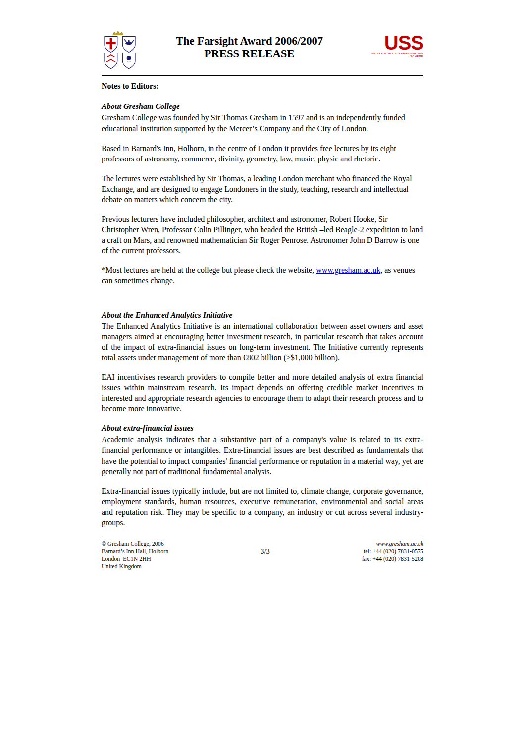The Farsight Award 2006/2007
PRESS RELEASE
USS
UNIVERSITIES SUPERANNUATION SCHEME
Notes to Editors:
About Gresham College
Gresham College was founded by Sir Thomas Gresham in 1597 and is an independently funded educational institution supported by the Mercer’s Company and the City of London.
Based in Barnard's Inn, Holborn, in the centre of London it provides free lectures by its eight professors of astronomy, commerce, divinity, geometry, law, music, physic and rhetoric.
The lectures were established by Sir Thomas, a leading London merchant who financed the Royal Exchange, and are designed to engage Londoners in the study, teaching, research and intellectual debate on matters which concern the city.
Previous lecturers have included philosopher, architect and astronomer, Robert Hooke, Sir Christopher Wren, Professor Colin Pillinger, who headed the British –led Beagle-2 expedition to land a craft on Mars, and renowned mathematician Sir Roger Penrose. Astronomer John D Barrow is one of the current professors.
*Most lectures are held at the college but please check the website, www.gresham.ac.uk, as venues can sometimes change.
About the Enhanced Analytics Initiative
The Enhanced Analytics Initiative is an international collaboration between asset owners and asset managers aimed at encouraging better investment research, in particular research that takes account of the impact of extra-financial issues on long-term investment. The Initiative currently represents total assets under management of more than €802 billion (>$1,000 billion).
EAI incentivises research providers to compile better and more detailed analysis of extra financial issues within mainstream research. Its impact depends on offering credible market incentives to interested and appropriate research agencies to encourage them to adapt their research process and to become more innovative.
About extra-financial issues
Academic analysis indicates that a substantive part of a company's value is related to its extra-financial performance or intangibles. Extra-financial issues are best described as fundamentals that have the potential to impact companies' financial performance or reputation in a material way, yet are generally not part of traditional fundamental analysis.
Extra-financial issues typically include, but are not limited to, climate change, corporate governance, employment standards, human resources, executive remuneration, environmental and social areas and reputation risk. They may be specific to a company, an industry or cut across several industry-groups.
© Gresham College, 2006
Barnard’s Inn Hall, Holborn
London EC1N 2HH
United Kingdom
3/3
www.gresham.ac.uk
tel: +44 (020) 7831-0575
fax: +44 (020) 7831-5208